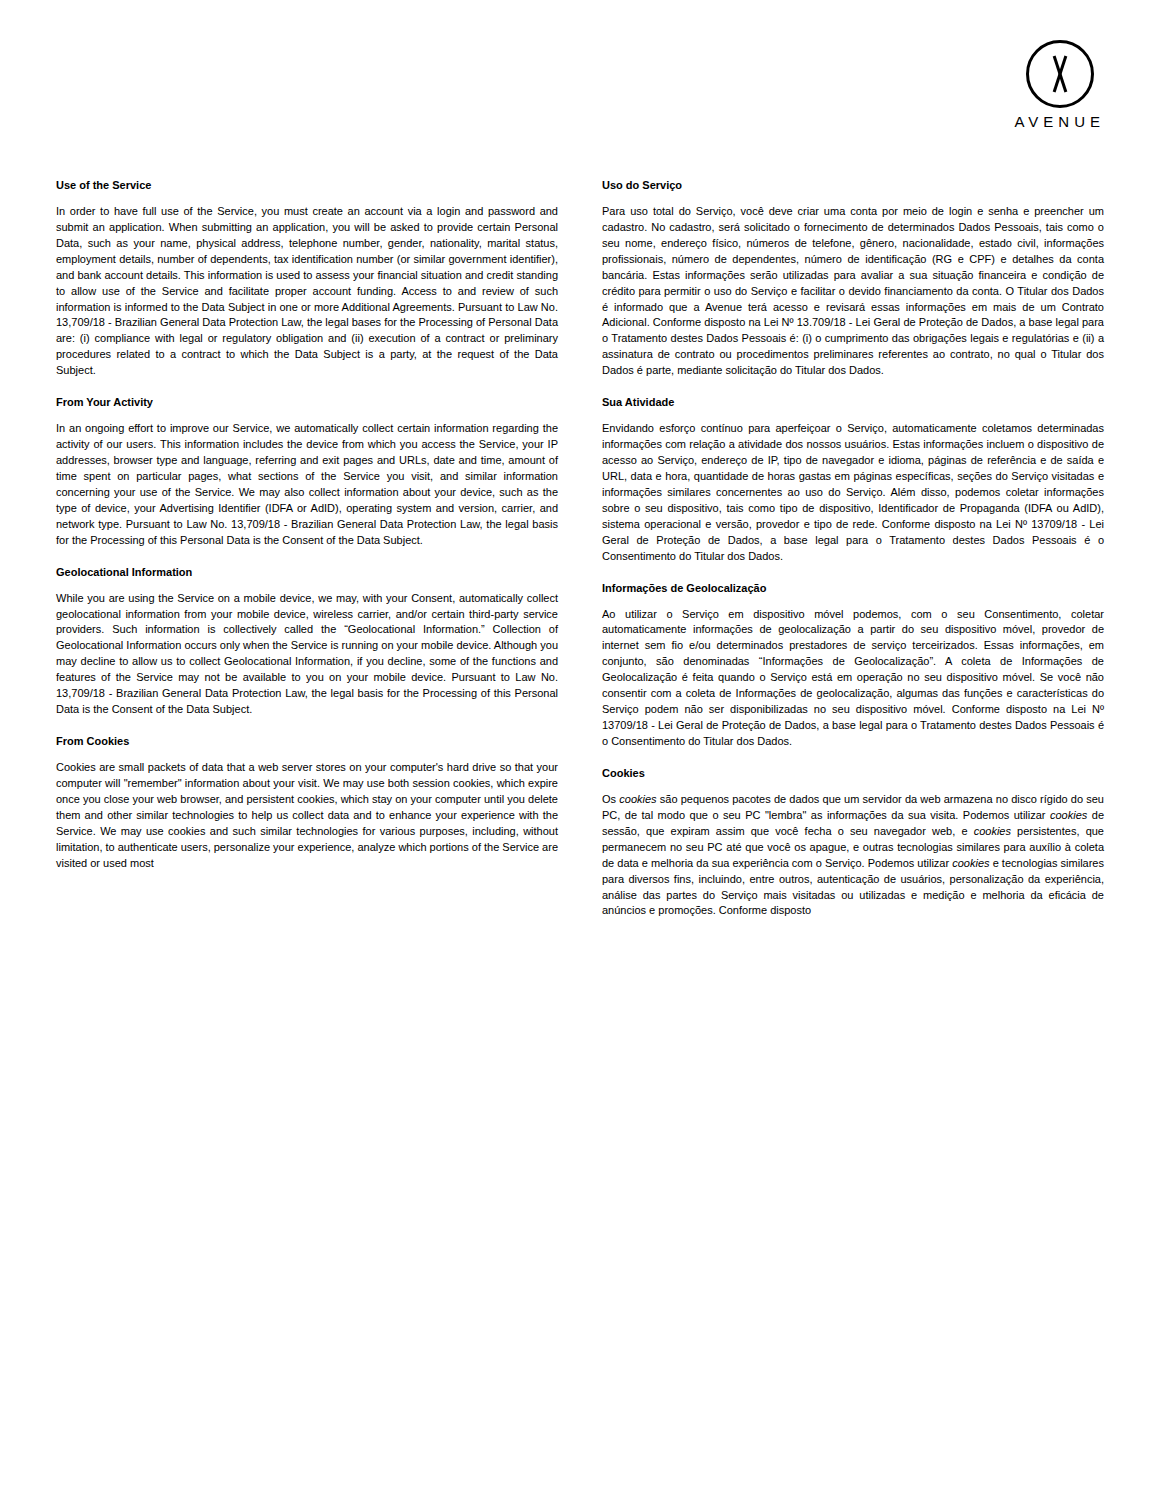AVENUE
| Use of the Service In order to have full use of the Service, you must create an account via a login and password and submit an application. When submitting an application, you will be asked to provide certain Personal Data, such as your name, physical address, telephone number, gender, nationality, marital status, employment details, number of dependents, tax identification number (or similar government identifier), and bank account details. This information is used to assess your financial situation and credit standing to allow use of the Service and facilitate proper account funding. Access to and review of such information is informed to the Data Subject in one or more Additional Agreements. Pursuant to Law No. 13,709/18 - Brazilian General Data Protection Law, the legal bases for the Processing of Personal Data are: (i) compliance with legal or regulatory obligation and (ii) execution of a contract or preliminary procedures related to a contract to which the Data Subject is a party, at the request of the Data Subject. From Your Activity In an ongoing effort to improve our Service, we automatically collect certain information regarding the activity of our users. This information includes the device from which you access the Service, your IP addresses, browser type and language, referring and exit pages and URLs, date and time, amount of time spent on particular pages, what sections of the Service you visit, and similar information concerning your use of the Service. We may also collect information about your device, such as the type of device, your Advertising Identifier (IDFA or AdID), operating system and version, carrier, and network type. Pursuant to Law No. 13,709/18 - Brazilian General Data Protection Law, the legal basis for the Processing of this Personal Data is the Consent of the Data Subject. Geolocational Information While you are using the Service on a mobile device, we may, with your Consent, automatically collect geolocational information from your mobile device, wireless carrier, and/or certain third-party service providers. Such information is collectively called the “Geolocational Information.” Collection of Geolocational Information occurs only when the Service is running on your mobile device. Although you may decline to allow us to collect Geolocational Information, if you decline, some of the functions and features of the Service may not be available to you on your mobile device. Pursuant to Law No. 13,709/18 - Brazilian General Data Protection Law, the legal basis for the Processing of this Personal Data is the Consent of the Data Subject. From Cookies Cookies are small packets of data that a web server stores on your computer's hard drive so that your computer will "remember" information about your visit. We may use both session cookies, which expire once you close your web browser, and persistent cookies, which stay on your computer until you delete them and other similar technologies to help us collect data and to enhance your experience with the Service. We may use cookies and such similar technologies for various purposes, including, without limitation, to authenticate users, personalize your experience, analyze which portions of the Service are visited or used most | Uso do Serviço Para uso total do Serviço, você deve criar uma conta por meio de login e senha e preencher um cadastro. No cadastro, será solicitado o fornecimento de determinados Dados Pessoais, tais como o seu nome, endereço físico, números de telefone, gênero, nacionalidade, estado civil, informações profissionais, número de dependentes, número de identificação (RG e CPF) e detalhes da conta bancária. Estas informações serão utilizadas para avaliar a sua situação financeira e condição de crédito para permitir o uso do Serviço e facilitar o devido financiamento da conta. O Titular dos Dados é informado que a Avenue terá acesso e revisará essas informações em mais de um Contrato Adicional. Conforme disposto na Lei Nº 13.709/18 - Lei Geral de Proteção de Dados, a base legal para o Tratamento destes Dados Pessoais é: (i) o cumprimento das obrigações legais e regulatórias e (ii) a assinatura de contrato ou procedimentos preliminares referentes ao contrato, no qual o Titular dos Dados é parte, mediante solicitação do Titular dos Dados. Sua Atividade Envidando esforço contínuo para aperfeiçoar o Serviço, automaticamente coletamos determinadas informações com relação a atividade dos nossos usuários. Estas informações incluem o dispositivo de acesso ao Serviço, endereço de IP, tipo de navegador e idioma, páginas de referência e de saída e URL, data e hora, quantidade de horas gastas em páginas específicas, seções do Serviço visitadas e informações similares concernentes ao uso do Serviço. Além disso, podemos coletar informações sobre o seu dispositivo, tais como tipo de dispositivo, Identificador de Propaganda (IDFA ou AdID), sistema operacional e versão, provedor e tipo de rede. Conforme disposto na Lei Nº 13709/18 - Lei Geral de Proteção de Dados, a base legal para o Tratamento destes Dados Pessoais é o Consentimento do Titular dos Dados. Informações de Geolocalização Ao utilizar o Serviço em dispositivo móvel podemos, com o seu Consentimento, coletar automaticamente informações de geolocalização a partir do seu dispositivo móvel, provedor de internet sem fio e/ou determinados prestadores de serviço terceirizados. Essas informações, em conjunto, são denominadas “Informações de Geolocalização”. A coleta de Informações de Geolocalização é feita quando o Serviço está em operação no seu dispositivo móvel. Se você não consentir com a coleta de Informações de geolocalização, algumas das funções e características do Serviço podem não ser disponibilizadas no seu dispositivo móvel. Conforme disposto na Lei Nº 13709/18 - Lei Geral de Proteção de Dados, a base legal para o Tratamento destes Dados Pessoais é o Consentimento do Titular dos Dados. Cookies Os cookies são pequenos pacotes de dados que um servidor da web armazena no disco rígido do seu PC, de tal modo que o seu PC "lembra" as informações da sua visita. Podemos utilizar cookies de sessão, que expiram assim que você fecha o seu navegador web, e cookies persistentes, que permanecem no seu PC até que você os apague, e outras tecnologias similares para auxílio à coleta de data e melhoria da sua experiência com o Serviço. Podemos utilizar cookies e tecnologias similares para diversos fins, incluindo, entre outros, autenticação de usuários, personalização da experiência, análise das partes do Serviço mais visitadas ou utilizadas e medição e melhoria da eficácia de anúncios e promoções. Conforme disposto |